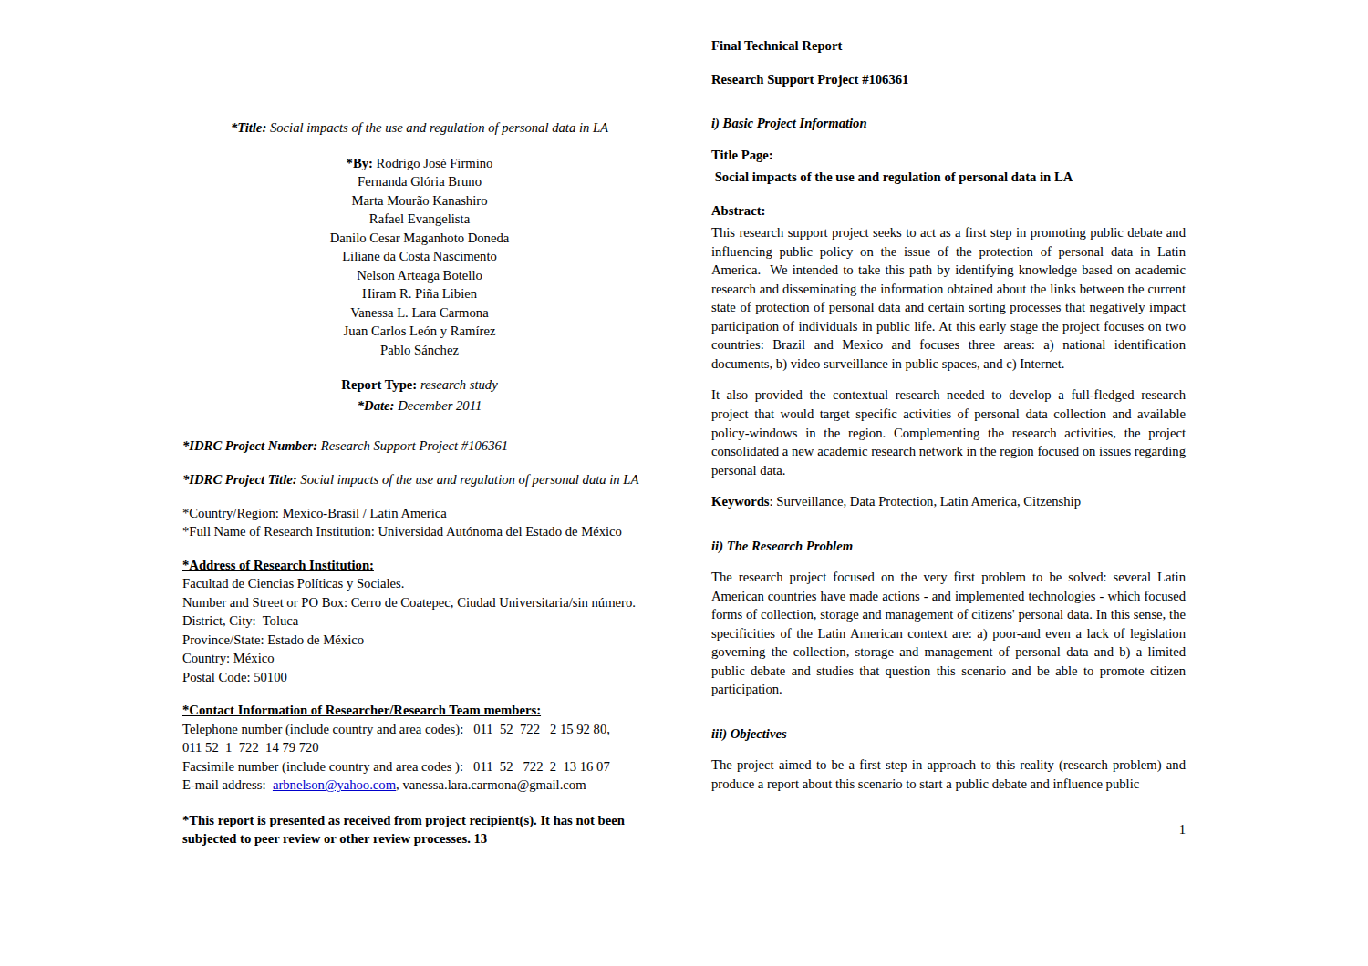*Title: Social impacts of the use and regulation of personal data in LA
*By: Rodrigo José Firmino
Fernanda Glória Bruno
Marta Mourão Kanashiro
Rafael Evangelista
Danilo Cesar Maganhoto Doneda
Liliane da Costa Nascimento
Nelson Arteaga Botello
Hiram R. Piña Libien
Vanessa L. Lara Carmona
Juan Carlos León y Ramírez
Pablo Sánchez
Report Type: research study
*Date: December 2011
*IDRC Project Number: Research Support Project #106361
*IDRC Project Title: Social impacts of the use and regulation of personal data in LA
*Country/Region: Mexico-Brasil / Latin America
*Full Name of Research Institution: Universidad Autónoma del Estado de México
*Address of Research Institution:
Facultad de Ciencias Políticas y Sociales.
Number and Street or PO Box: Cerro de Coatepec, Ciudad Universitaria/sin número.
District, City: Toluca
Province/State: Estado de México
Country: México
Postal Code: 50100
*Contact Information of Researcher/Research Team members:
Telephone number (include country and area codes): 011 52 722 2 15 92 80, 011 52 1 722 14 79 720
Facsimile number (include country and area codes ): 011 52 722 2 13 16 07
E-mail address: arbnelson@yahoo.com, vanessa.lara.carmona@gmail.com
*This report is presented as received from project recipient(s). It has not been subjected to peer review or other review processes. 13
Final Technical Report
Research Support Project #106361
i) Basic Project Information
Title Page:
Social impacts of the use and regulation of personal data in LA
Abstract:
This research support project seeks to act as a first step in promoting public debate and influencing public policy on the issue of the protection of personal data in Latin America. We intended to take this path by identifying knowledge based on academic research and disseminating the information obtained about the links between the current state of protection of personal data and certain sorting processes that negatively impact participation of individuals in public life. At this early stage the project focuses on two countries: Brazil and Mexico and focuses three areas: a) national identification documents, b) video surveillance in public spaces, and c) Internet.
It also provided the contextual research needed to develop a full-fledged research project that would target specific activities of personal data collection and available policy-windows in the region. Complementing the research activities, the project consolidated a new academic research network in the region focused on issues regarding personal data.
Keywords: Surveillance, Data Protection, Latin America, Citzenship
ii) The Research Problem
The research project focused on the very first problem to be solved: several Latin American countries have made actions - and implemented technologies - which focused forms of collection, storage and management of citizens' personal data. In this sense, the specificities of the Latin American context are: a) poor-and even a lack of legislation governing the collection, storage and management of personal data and b) a limited public debate and studies that question this scenario and be able to promote citizen participation.
iii) Objectives
The project aimed to be a first step in approach to this reality (research problem) and produce a report about this scenario to start a public debate and influence public
1